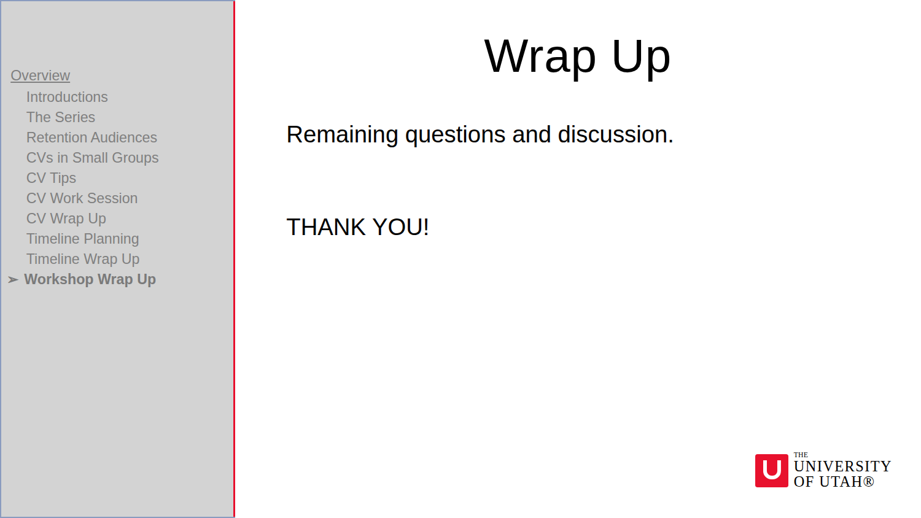Overview
Introductions
The Series
Retention Audiences
CVs in Small Groups
CV Tips
CV Work Session
CV Wrap Up
Timeline Planning
Timeline Wrap Up
➢Workshop Wrap Up
Wrap Up
Remaining questions and discussion.
THANK YOU!
THE
UNIVERSITY
OF UTAH®